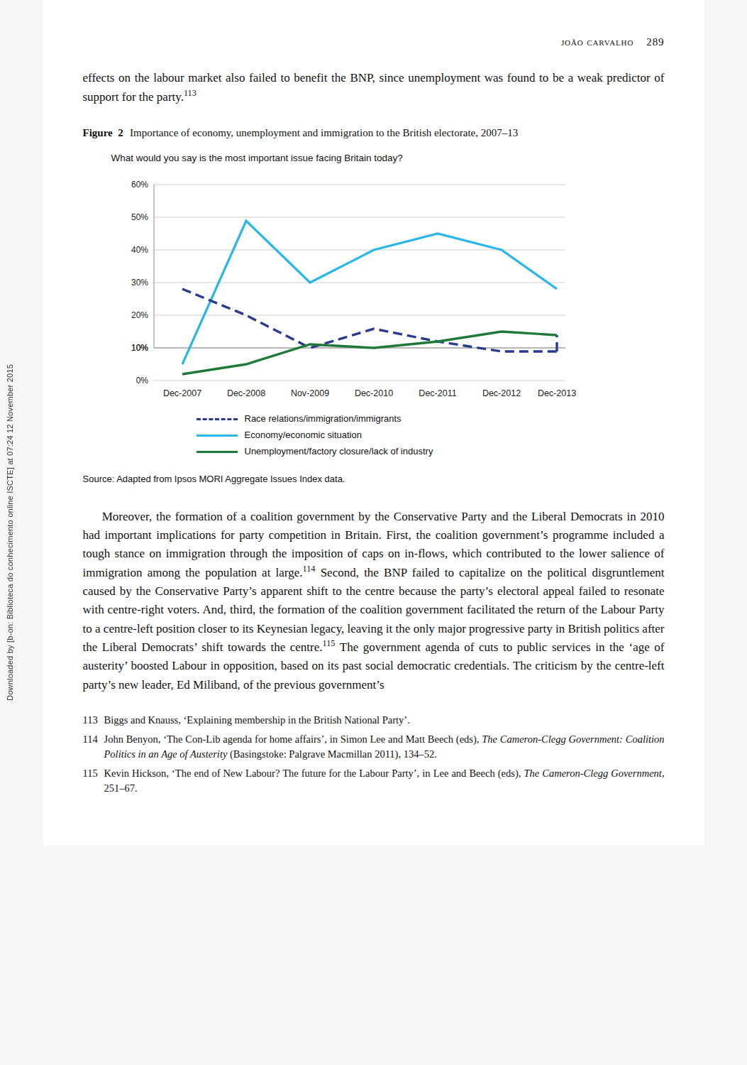Downloaded by [b-on: Biblioteca do conhecimento online ISCTE] at 07:24 12 November 2015
joão carvalho 289
effects on the labour market also failed to benefit the BNP, since unemployment was found to be a weak predictor of support for the party.113
Figure 2 Importance of economy, unemployment and immigration to the British electorate, 2007–13
What would you say is the most important issue facing Britain today?
60% 50% 40% 30% 20% 10% 10% 0% 0% 10% Dec-2007 Dec-2008 Nov-2009 Dec-2010 Dec-2011 Dec-2012 Dec-2013
Race relations/immigration/immigrants
Economy/economic situation
Unemployment/factory closure/lack of industry
Source: Adapted from Ipsos MORI Aggregate Issues Index data.
Moreover, the formation of a coalition government by the Conservative Party and the Liberal Democrats in 2010 had important implications for party competition in Britain. First, the coalition government’s programme included a tough stance on immigration through the imposition of caps on in-flows, which contributed to the lower salience of immigration among the population at large.114 Second, the BNP failed to capitalize on the political disgruntlement caused by the Conservative Party’s apparent shift to the centre because the party’s electoral appeal failed to resonate with centre-right voters. And, third, the formation of the coalition government facilitated the return of the Labour Party to a centre-left position closer to its Keynesian legacy, leaving it the only major progressive party in British politics after the Liberal Democrats’ shift towards the centre.115 The government agenda of cuts to public services in the ‘age of austerity’ boosted Labour in opposition, based on its past social democratic credentials. The criticism by the centre-left party’s new leader, Ed Miliband, of the previous government’s
113
Biggs and Knauss, ‘Explaining membership in the British National Party’.
114
John Benyon, ‘The Con-Lib agenda for home affairs’, in Simon Lee and Matt Beech (eds), The Cameron-Clegg Government: Coalition Politics in an Age of Austerity (Basingstoke: Palgrave Macmillan 2011), 134–52.
115
Kevin Hickson, ‘The end of New Labour? The future for the Labour Party’, in Lee and Beech (eds), The Cameron-Clegg Government, 251–67.